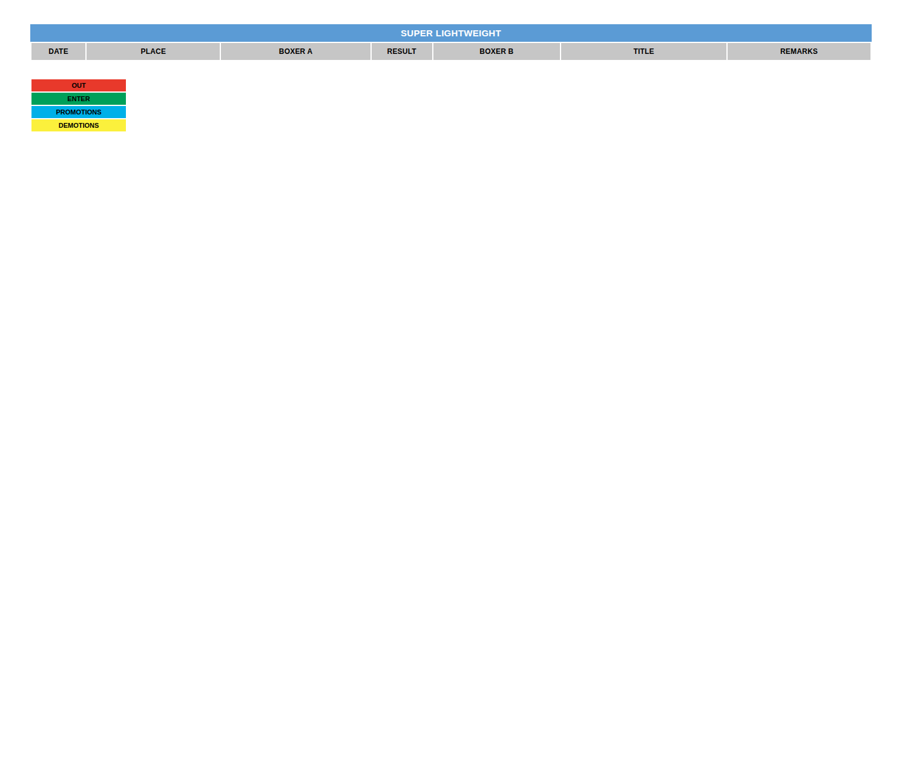SUPER LIGHTWEIGHT
| DATE | PLACE | BOXER A | RESULT | BOXER B | TITLE | REMARKS |
| --- | --- | --- | --- | --- | --- | --- |
| OUT |
| ENTER |
| PROMOTIONS |
| DEMOTIONS |